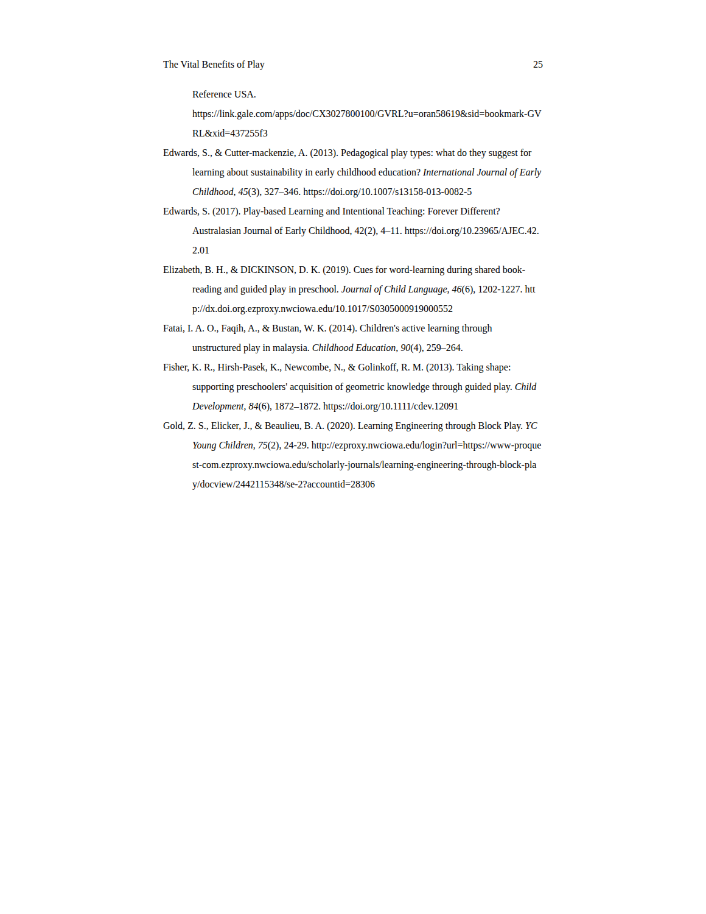The Vital Benefits of Play 25
Reference USA.
https://link.gale.com/apps/doc/CX3027800100/GVRL?u=oran58619&sid=bookmark-GVRL&xid=437255f3
Edwards, S., & Cutter-mackenzie, A. (2013). Pedagogical play types: what do they suggest for learning about sustainability in early childhood education? International Journal of Early Childhood, 45(3), 327–346. https://doi.org/10.1007/s13158-013-0082-5
Edwards, S. (2017). Play-based Learning and Intentional Teaching: Forever Different? Australasian Journal of Early Childhood, 42(2), 4–11. https://doi.org/10.23965/AJEC.42.2.01
Elizabeth, B. H., & DICKINSON, D. K. (2019). Cues for word-learning during shared book-reading and guided play in preschool. Journal of Child Language, 46(6), 1202-1227. http://dx.doi.org.ezproxy.nwciowa.edu/10.1017/S0305000919000552
Fatai, I. A. O., Faqih, A., & Bustan, W. K. (2014). Children's active learning through unstructured play in malaysia. Childhood Education, 90(4), 259–264.
Fisher, K. R., Hirsh-Pasek, K., Newcombe, N., & Golinkoff, R. M. (2013). Taking shape: supporting preschoolers' acquisition of geometric knowledge through guided play. Child Development, 84(6), 1872–1872. https://doi.org/10.1111/cdev.12091
Gold, Z. S., Elicker, J., & Beaulieu, B. A. (2020). Learning Engineering through Block Play. YC Young Children, 75(2), 24-29. http://ezproxy.nwciowa.edu/login?url=https://www-proquest-com.ezproxy.nwciowa.edu/scholarly-journals/learning-engineering-through-block-play/docview/2442115348/se-2?accountid=28306